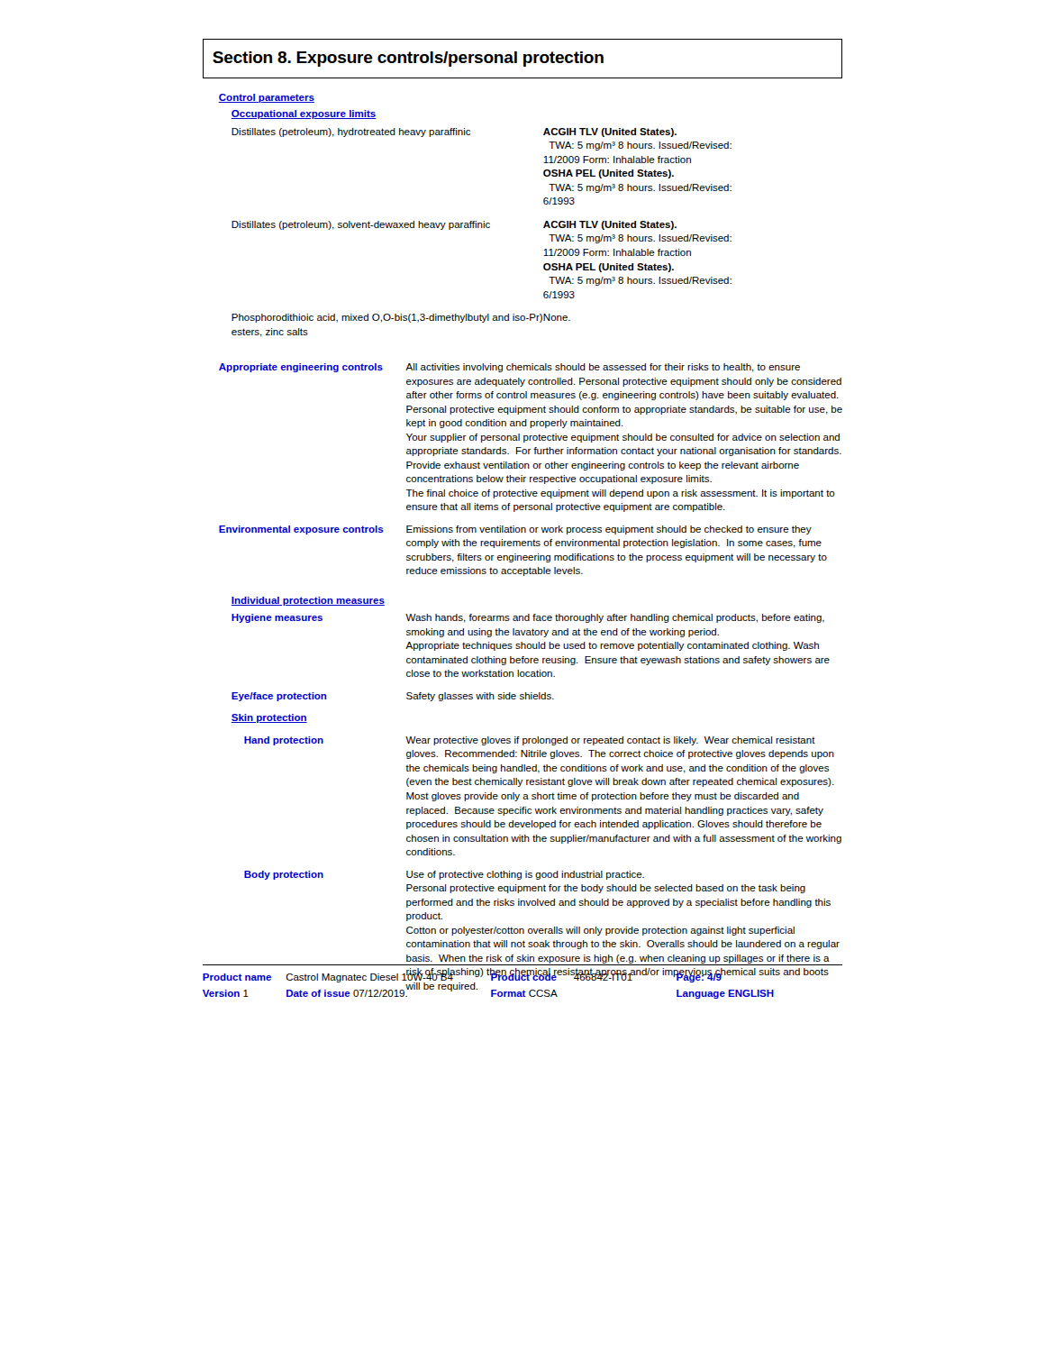Section 8. Exposure controls/personal protection
Control parameters
Occupational exposure limits
| Distillates (petroleum), hydrotreated heavy paraffinic | ACGIH TLV (United States). TWA: 5 mg/m³ 8 hours. Issued/Revised: 11/2009 Form: Inhalable fraction OSHA PEL (United States). TWA: 5 mg/m³ 8 hours. Issued/Revised: 6/1993 |
| Distillates (petroleum), solvent-dewaxed heavy paraffinic | ACGIH TLV (United States). TWA: 5 mg/m³ 8 hours. Issued/Revised: 11/2009 Form: Inhalable fraction OSHA PEL (United States). TWA: 5 mg/m³ 8 hours. Issued/Revised: 6/1993 |
| Phosphorodithioic acid, mixed O,O-bis(1,3-dimethylbutyl and iso-Pr) esters, zinc salts | None. |
| Appropriate engineering controls | All activities involving chemicals should be assessed for their risks to health, to ensure exposures are adequately controlled. Personal protective equipment should only be considered after other forms of control measures (e.g. engineering controls) have been suitably evaluated. Personal protective equipment should conform to appropriate standards, be suitable for use, be kept in good condition and properly maintained. Your supplier of personal protective equipment should be consulted for advice on selection and appropriate standards. For further information contact your national organisation for standards. Provide exhaust ventilation or other engineering controls to keep the relevant airborne concentrations below their respective occupational exposure limits. The final choice of protective equipment will depend upon a risk assessment. It is important to ensure that all items of personal protective equipment are compatible. |
| Environmental exposure controls | Emissions from ventilation or work process equipment should be checked to ensure they comply with the requirements of environmental protection legislation. In some cases, fume scrubbers, filters or engineering modifications to the process equipment will be necessary to reduce emissions to acceptable levels. |
Individual protection measures
| Hygiene measures | Wash hands, forearms and face thoroughly after handling chemical products, before eating, smoking and using the lavatory and at the end of the working period. Appropriate techniques should be used to remove potentially contaminated clothing. Wash contaminated clothing before reusing. Ensure that eyewash stations and safety showers are close to the workstation location. |
| Eye/face protection | Safety glasses with side shields. |
| Skin protection |
| Hand protection | Wear protective gloves if prolonged or repeated contact is likely. Wear chemical resistant gloves. Recommended: Nitrile gloves. The correct choice of protective gloves depends upon the chemicals being handled, the conditions of work and use, and the condition of the gloves (even the best chemically resistant glove will break down after repeated chemical exposures). Most gloves provide only a short time of protection before they must be discarded and replaced. Because specific work environments and material handling practices vary, safety procedures should be developed for each intended application. Gloves should therefore be chosen in consultation with the supplier/manufacturer and with a full assessment of the working conditions. |
| Body protection | Use of protective clothing is good industrial practice. Personal protective equipment for the body should be selected based on the task being performed and the risks involved and should be approved by a specialist before handling this product. Cotton or polyester/cotton overalls will only provide protection against light superficial contamination that will not soak through to the skin. Overalls should be laundered on a regular basis. When the risk of skin exposure is high (e.g. when cleaning up spillages or if there is a risk of splashing) then chemical resistant aprons and/or impervious chemical suits and boots will be required. |
| Product name | Castrol Magnatec Diesel 10W-40 B4 | Product code | 466842-IT01 | Page: 4/9 |
| Version 1 | Date of issue 07/12/2019. | Format CCSA | | Language ENGLISH |